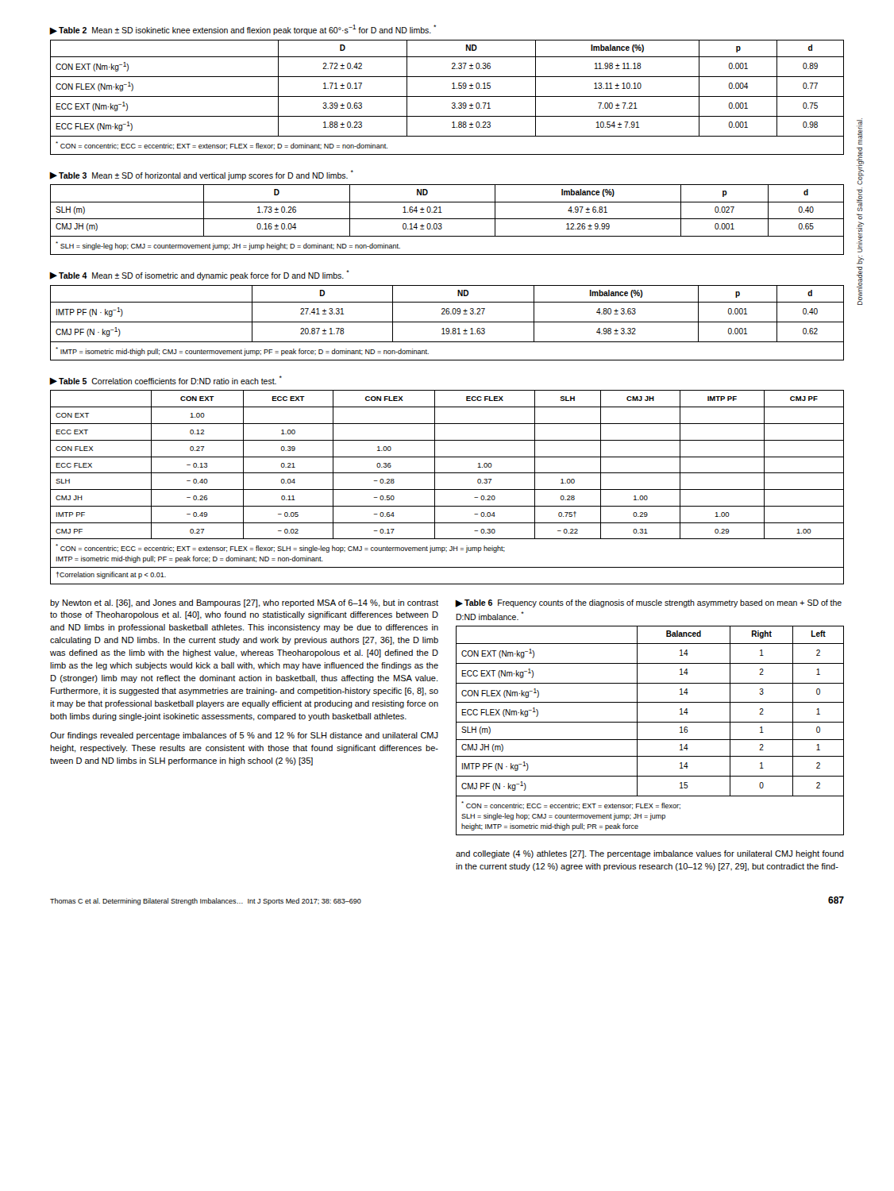Downloaded by: University of Salford. Copyrighted material.
▶Table 2 Mean ± SD isokinetic knee extension and flexion peak torque at 60°·s−1 for D and ND limbs. *
| | D | ND | Imbalance (%) | p | d |
| --- | --- | --- | --- | --- | --- |
| CON EXT (Nm·kg −1 ) | 2.72 ± 0.42 | 2.37 ± 0.36 | 11.98 ± 11.18 | 0.001 | 0.89 |
| CON FLEX (Nm·kg −1 ) | 1.71 ± 0.17 | 1.59 ± 0.15 | 13.11 ± 10.10 | 0.004 | 0.77 |
| ECC EXT (Nm·kg −1 ) | 3.39 ± 0.63 | 3.39 ± 0.71 | 7.00 ± 7.21 | 0.001 | 0.75 |
| ECC FLEX (Nm·kg −1 ) | 1.88 ± 0.23 | 1.88 ± 0.23 | 10.54 ± 7.91 | 0.001 | 0.98 |
| * CON = concentric; ECC = eccentric; EXT = extensor; FLEX = flexor; D = dominant; ND = non-dominant. |
▶Table 3 Mean ± SD of horizontal and vertical jump scores for D and ND limbs. *
| | D | ND | Imbalance (%) | p | d |
| --- | --- | --- | --- | --- | --- |
| SLH (m) | 1.73 ± 0.26 | 1.64 ± 0.21 | 4.97 ± 6.81 | 0.027 | 0.40 |
| CMJ JH (m) | 0.16 ± 0.04 | 0.14 ± 0.03 | 12.26 ± 9.99 | 0.001 | 0.65 |
| * SLH = single-leg hop; CMJ = countermovement jump; JH = jump height; D = dominant; ND = non-dominant. |
▶Table 4 Mean ± SD of isometric and dynamic peak force for D and ND limbs. *
| | D | ND | Imbalance (%) | p | d |
| --- | --- | --- | --- | --- | --- |
| IMTP PF (N · kg −1 ) | 27.41 ± 3.31 | 26.09 ± 3.27 | 4.80 ± 3.63 | 0.001 | 0.40 |
| CMJ PF (N · kg −1 ) | 20.87 ± 1.78 | 19.81 ± 1.63 | 4.98 ± 3.32 | 0.001 | 0.62 |
| * IMTP = isometric mid-thigh pull; CMJ = countermovement jump; PF = peak force; D = dominant; ND = non-dominant. |
▶Table 5 Correlation coefficients for D:ND ratio in each test. *
| | CON EXT | ECC EXT | CON FLEX | ECC FLEX | SLH | CMJ JH | IMTP PF | CMJ PF |
| --- | --- | --- | --- | --- | --- | --- | --- | --- |
| CON EXT | 1.00 | | | | | | | |
| ECC EXT | 0.12 | 1.00 | | | | | | |
| CON FLEX | 0.27 | 0.39 | 1.00 | | | | | |
| ECC FLEX | − 0.13 | 0.21 | 0.36 | 1.00 | | | | |
| SLH | − 0.40 | 0.04 | − 0.28 | 0.37 | 1.00 | | | |
| CMJ JH | − 0.26 | 0.11 | − 0.50 | − 0.20 | 0.28 | 1.00 | | |
| IMTP PF | − 0.49 | − 0.05 | − 0.64 | − 0.04 | 0.75† | 0.29 | 1.00 | |
| CMJ PF | 0.27 | − 0.02 | − 0.17 | − 0.30 | − 0.22 | 0.31 | 0.29 | 1.00 |
| * CON = concentric; ECC = eccentric; EXT = extensor; FLEX = flexor; SLH = single-leg hop; CMJ = countermovement jump; JH = jump height; IMTP = isometric mid-thigh pull; PF = peak force; D = dominant; ND = non-dominant. |
| †Correlation significant at p < 0.01. |
by Newton et al. [36], and Jones and Bampouras [27], who reported MSA of 6–14 %, but in contrast to those of Theoharopolous et al. [40], who found no statistically significant differences between D and ND limbs in professional basketball athletes. This inconsistency may be due to differences in calculating D and ND limbs. In the current study and work by previous authors [27, 36], the D limb was defined as the limb with the highest value, whereas Theoharopolous et al. [40] defined the D limb as the leg which subjects would kick a ball with, which may have influenced the findings as the D (stronger) limb may not reflect the dominant action in basketball, thus affecting the MSA value. Furthermore, it is suggested that asymmetries are training- and competition-history specific [6, 8], so it may be that professional basketball players are equally efficient at producing and resisting force on both limbs during single-joint isokinetic assessments, compared to youth basketball athletes.
Our findings revealed percentage imbalances of 5 % and 12 % for SLH distance and unilateral CMJ height, respectively. These results are consistent with those that found significant differences between D and ND limbs in SLH performance in high school (2 %) [35]
▶Table 6 Frequency counts of the diagnosis of muscle strength asymmetry based on mean + SD of the D:ND imbalance. *
| | Balanced | Right | Left |
| --- | --- | --- | --- |
| CON EXT (Nm·kg −1 ) | 14 | 1 | 2 |
| ECC EXT (Nm·kg −1 ) | 14 | 2 | 1 |
| CON FLEX (Nm·kg −1 ) | 14 | 3 | 0 |
| ECC FLEX (Nm·kg −1 ) | 14 | 2 | 1 |
| SLH (m) | 16 | 1 | 0 |
| CMJ JH (m) | 14 | 2 | 1 |
| IMTP PF (N · kg −1 ) | 14 | 1 | 2 |
| CMJ PF (N · kg −1 ) | 15 | 0 | 2 |
| * CON = concentric; ECC = eccentric; EXT = extensor; FLEX = flexor; SLH = single-leg hop; CMJ = countermovement jump; JH = jump height; IMTP = isometric mid-thigh pull; PR = peak force |
and collegiate (4 %) athletes [27]. The percentage imbalance values for unilateral CMJ height found in the current study (12 %) agree with previous research (10–12 %) [27, 29], but contradict the find-
Thomas C et al. Determining Bilateral Strength Imbalances… Int J Sports Med 2017; 38: 683–690
687